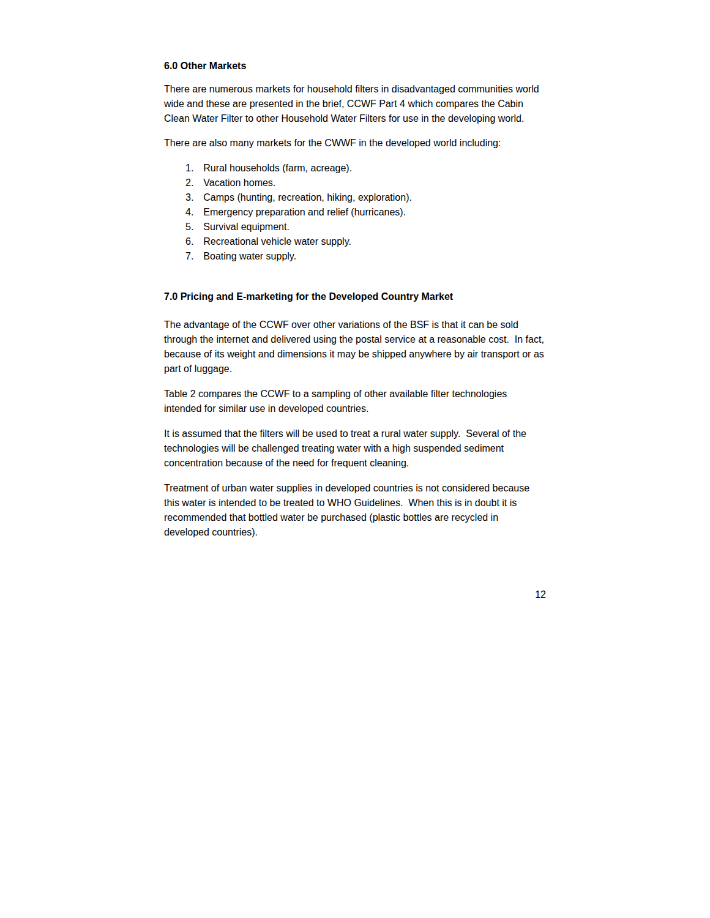6.0 Other Markets
There are numerous markets for household filters in disadvantaged communities world wide and these are presented in the brief, CCWF Part 4 which compares the Cabin Clean Water Filter to other Household Water Filters for use in the developing world.
There are also many markets for the CWWF in the developed world including:
Rural households (farm, acreage).
Vacation homes.
Camps (hunting, recreation, hiking, exploration).
Emergency preparation and relief (hurricanes).
Survival equipment.
Recreational vehicle water supply.
Boating water supply.
7.0 Pricing and E-marketing for the Developed Country Market
The advantage of the CCWF over other variations of the BSF is that it can be sold through the internet and delivered using the postal service at a reasonable cost. In fact, because of its weight and dimensions it may be shipped anywhere by air transport or as part of luggage.
Table 2 compares the CCWF to a sampling of other available filter technologies intended for similar use in developed countries.
It is assumed that the filters will be used to treat a rural water supply. Several of the technologies will be challenged treating water with a high suspended sediment concentration because of the need for frequent cleaning.
Treatment of urban water supplies in developed countries is not considered because this water is intended to be treated to WHO Guidelines. When this is in doubt it is recommended that bottled water be purchased (plastic bottles are recycled in developed countries).
12